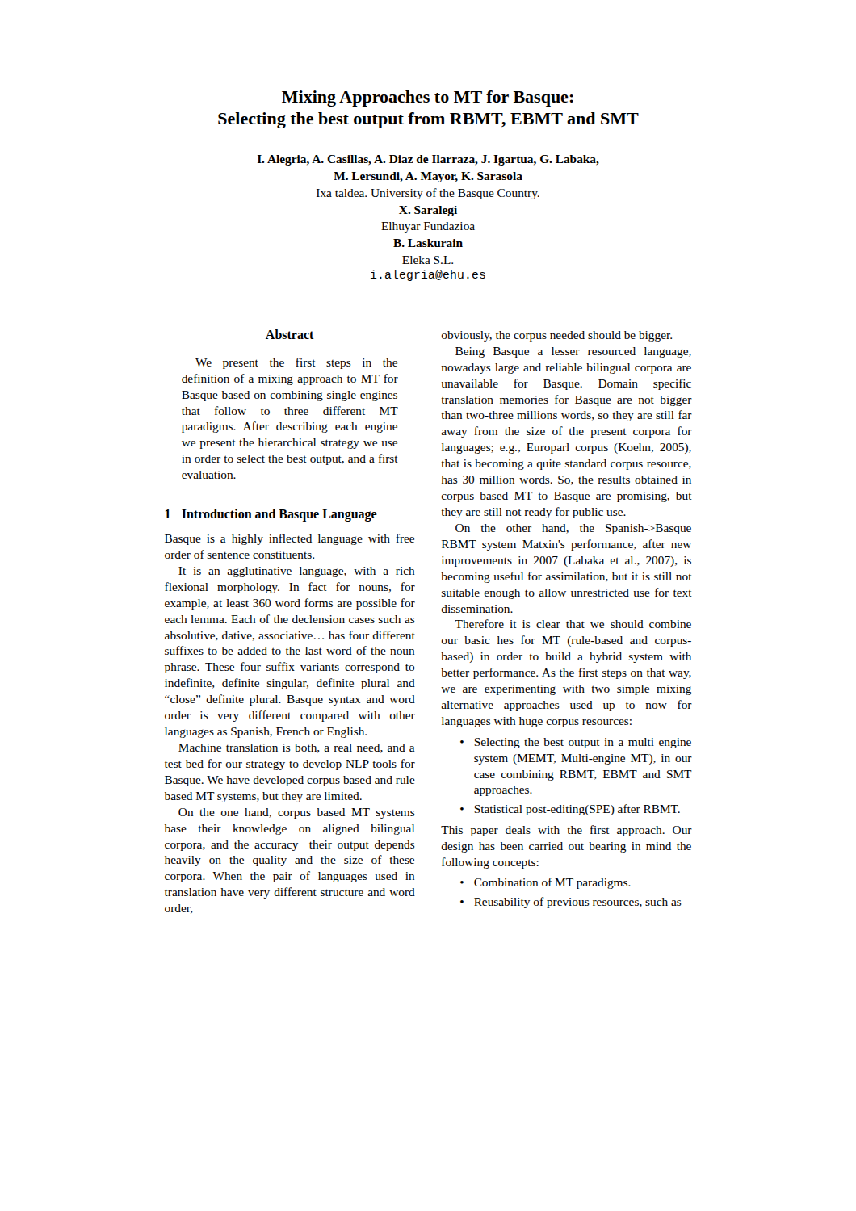Mixing Approaches to MT for Basque:
Selecting the best output from RBMT, EBMT and SMT
I. Alegria, A. Casillas, A. Diaz de Ilarraza, J. Igartua, G. Labaka,
M. Lersundi, A. Mayor, K. Sarasola
Ixa taldea. University of the Basque Country.
X. Saralegi
Elhuyar Fundazioa
B. Laskurain
Eleka S.L.
i.alegria@ehu.es
Abstract
We present the first steps in the definition of a mixing approach to MT for Basque based on combining single engines that follow to three different MT paradigms. After describing each engine we present the hierarchical strategy we use in order to select the best output, and a first evaluation.
1 Introduction and Basque Language
Basque is a highly inflected language with free order of sentence constituents.
It is an agglutinative language, with a rich flexional morphology. In fact for nouns, for example, at least 360 word forms are possible for each lemma. Each of the declension cases such as absolutive, dative, associative… has four different suffixes to be added to the last word of the noun phrase. These four suffix variants correspond to indefinite, definite singular, definite plural and “close” definite plural. Basque syntax and word order is very different compared with other languages as Spanish, French or English.
Machine translation is both, a real need, and a test bed for our strategy to develop NLP tools for Basque. We have developed corpus based and rule based MT systems, but they are limited.
On the one hand, corpus based MT systems base their knowledge on aligned bilingual corpora, and the accuracy their output depends heavily on the quality and the size of these corpora. When the pair of languages used in translation have very different structure and word order,
obviously, the corpus needed should be bigger.
Being Basque a lesser resourced language, nowadays large and reliable bilingual corpora are unavailable for Basque. Domain specific translation memories for Basque are not bigger than two-three millions words, so they are still far away from the size of the present corpora for languages; e.g., Europarl corpus (Koehn, 2005), that is becoming a quite standard corpus resource, has 30 million words. So, the results obtained in corpus based MT to Basque are promising, but they are still not ready for public use.
On the other hand, the Spanish->Basque RBMT system Matxin's performance, after new improvements in 2007 (Labaka et al., 2007), is becoming useful for assimilation, but it is still not suitable enough to allow unrestricted use for text dissemination.
Therefore it is clear that we should combine our basic hes for MT (rule-based and corpus-based) in order to build a hybrid system with better performance. As the first steps on that way, we are experimenting with two simple mixing alternative approaches used up to now for languages with huge corpus resources:
Selecting the best output in a multi engine system (MEMT, Multi-engine MT), in our case combining RBMT, EBMT and SMT approaches.
Statistical post-editing(SPE) after RBMT.
This paper deals with the first approach. Our design has been carried out bearing in mind the following concepts:
Combination of MT paradigms.
Reusability of previous resources, such as